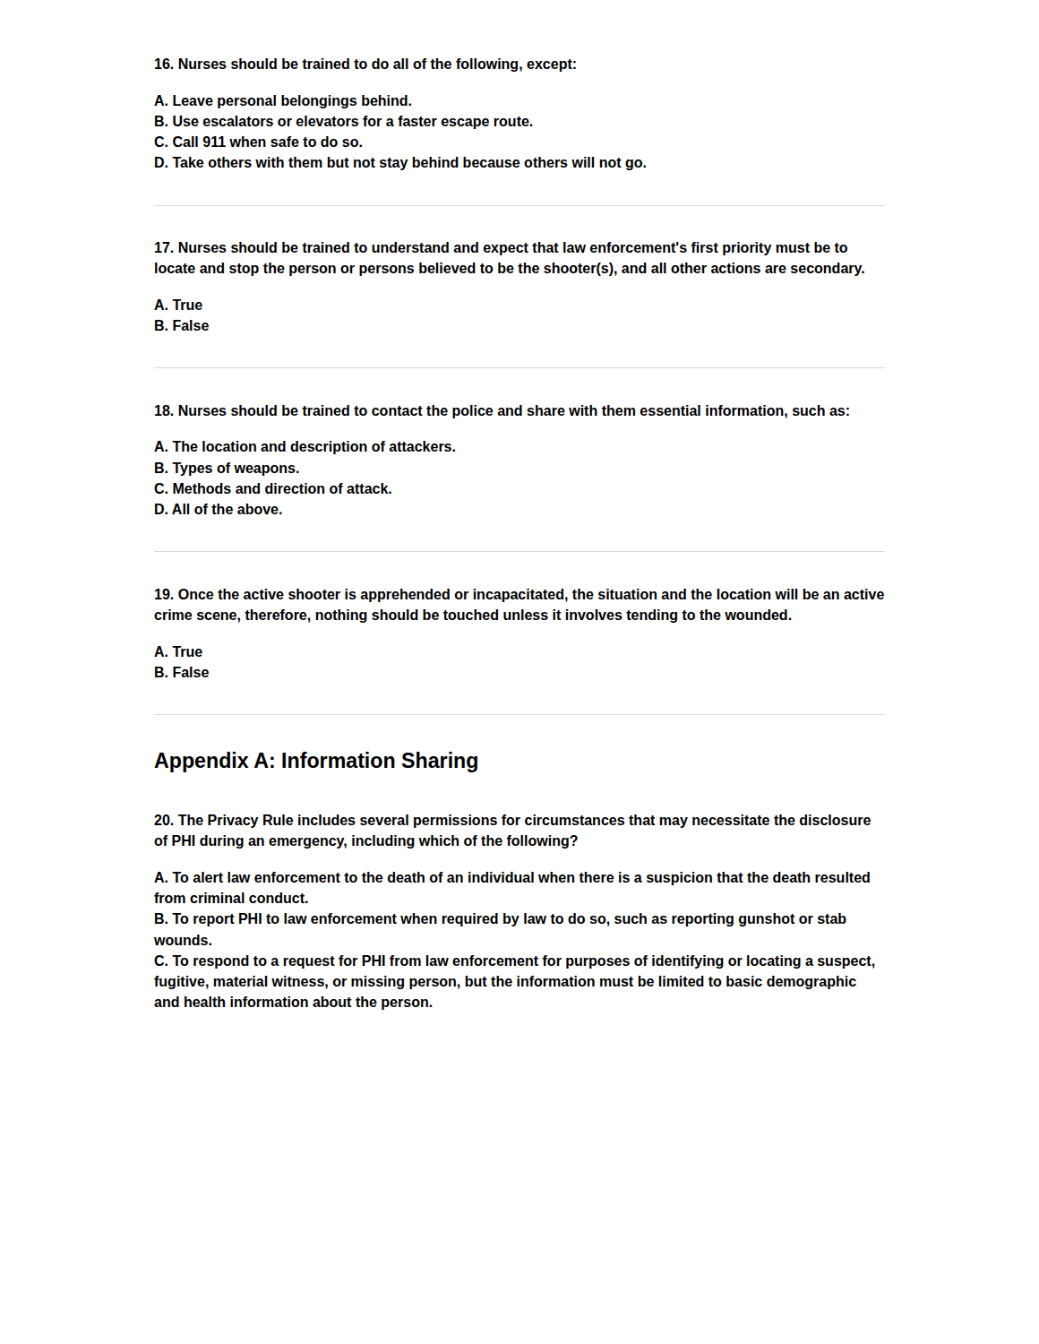16. Nurses should be trained to do all of the following, except:
A. Leave personal belongings behind.
B. Use escalators or elevators for a faster escape route.
C. Call 911 when safe to do so.
D. Take others with them but not stay behind because others will not go.
17. Nurses should be trained to understand and expect that law enforcement's first priority must be to locate and stop the person or persons believed to be the shooter(s), and all other actions are secondary.
A. True
B. False
18. Nurses should be trained to contact the police and share with them essential information, such as:
A. The location and description of attackers.
B. Types of weapons.
C. Methods and direction of attack.
D. All of the above.
19. Once the active shooter is apprehended or incapacitated, the situation and the location will be an active crime scene, therefore, nothing should be touched unless it involves tending to the wounded.
A. True
B. False
Appendix A: Information Sharing
20. The Privacy Rule includes several permissions for circumstances that may necessitate the disclosure of PHI during an emergency, including which of the following?
A. To alert law enforcement to the death of an individual when there is a suspicion that the death resulted from criminal conduct.
B. To report PHI to law enforcement when required by law to do so, such as reporting gunshot or stab wounds.
C. To respond to a request for PHI from law enforcement for purposes of identifying or locating a suspect, fugitive, material witness, or missing person, but the information must be limited to basic demographic and health information about the person.